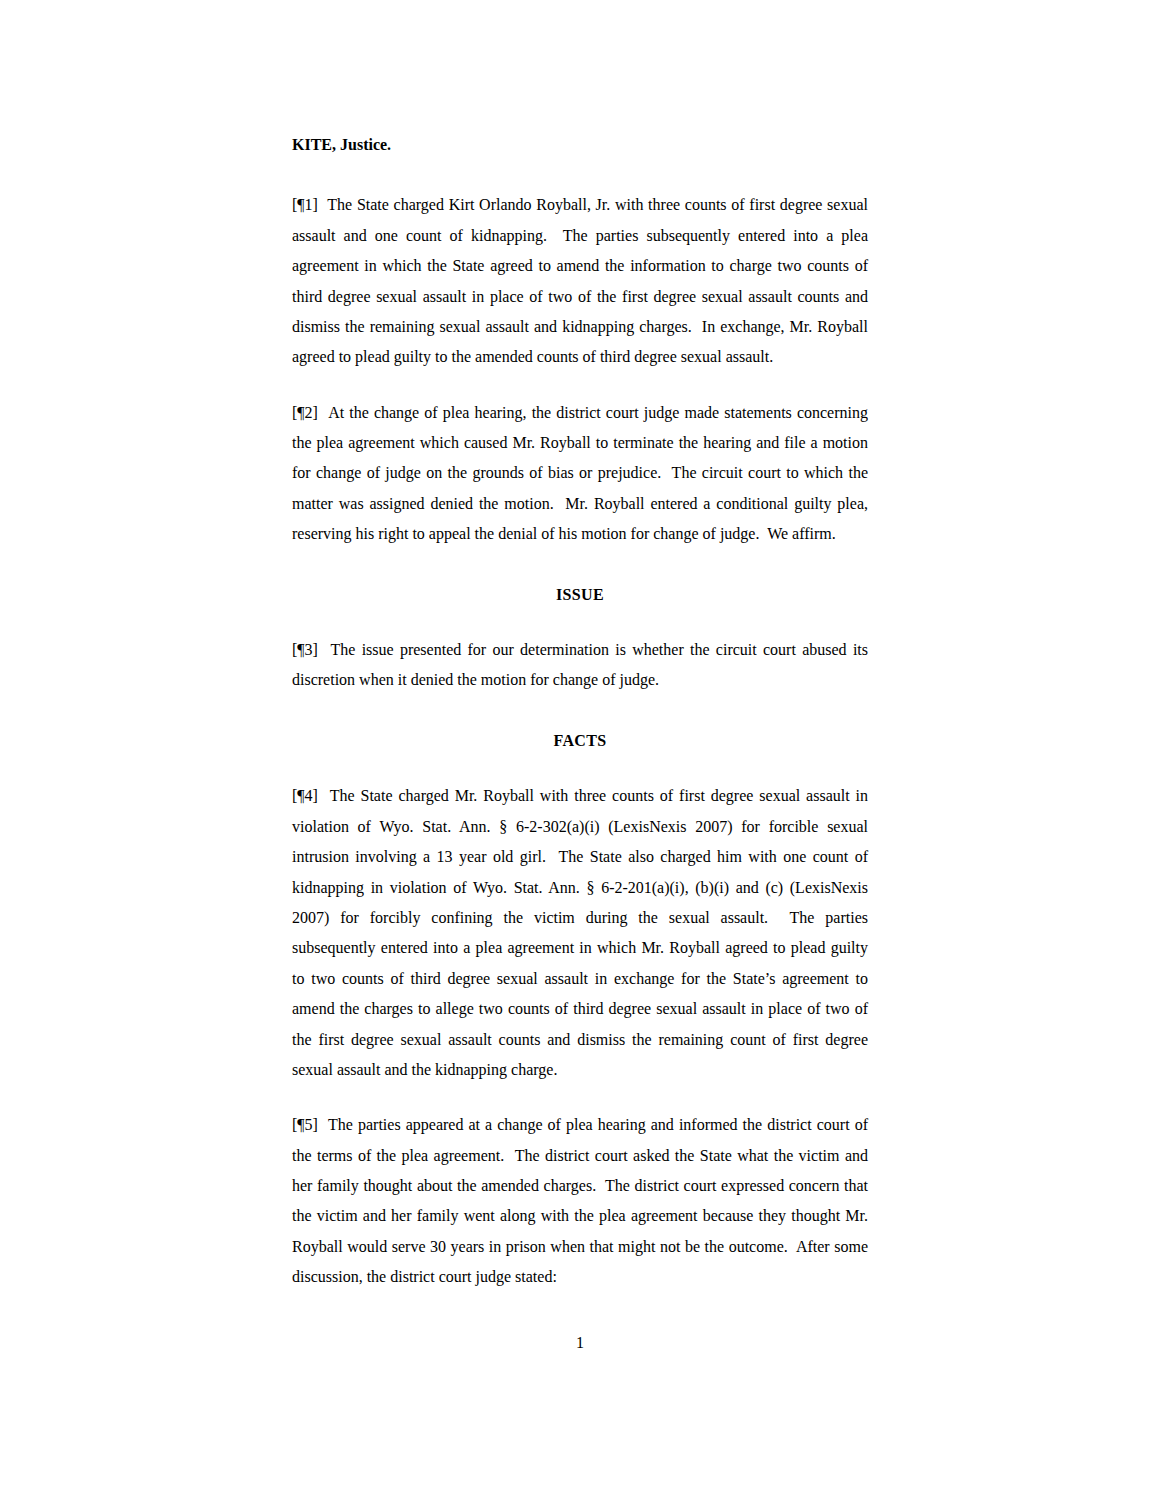KITE, Justice.
[¶1] The State charged Kirt Orlando Royball, Jr. with three counts of first degree sexual assault and one count of kidnapping. The parties subsequently entered into a plea agreement in which the State agreed to amend the information to charge two counts of third degree sexual assault in place of two of the first degree sexual assault counts and dismiss the remaining sexual assault and kidnapping charges. In exchange, Mr. Royball agreed to plead guilty to the amended counts of third degree sexual assault.
[¶2] At the change of plea hearing, the district court judge made statements concerning the plea agreement which caused Mr. Royball to terminate the hearing and file a motion for change of judge on the grounds of bias or prejudice. The circuit court to which the matter was assigned denied the motion. Mr. Royball entered a conditional guilty plea, reserving his right to appeal the denial of his motion for change of judge. We affirm.
ISSUE
[¶3] The issue presented for our determination is whether the circuit court abused its discretion when it denied the motion for change of judge.
FACTS
[¶4] The State charged Mr. Royball with three counts of first degree sexual assault in violation of Wyo. Stat. Ann. § 6-2-302(a)(i) (LexisNexis 2007) for forcible sexual intrusion involving a 13 year old girl. The State also charged him with one count of kidnapping in violation of Wyo. Stat. Ann. § 6-2-201(a)(i), (b)(i) and (c) (LexisNexis 2007) for forcibly confining the victim during the sexual assault. The parties subsequently entered into a plea agreement in which Mr. Royball agreed to plead guilty to two counts of third degree sexual assault in exchange for the State’s agreement to amend the charges to allege two counts of third degree sexual assault in place of two of the first degree sexual assault counts and dismiss the remaining count of first degree sexual assault and the kidnapping charge.
[¶5] The parties appeared at a change of plea hearing and informed the district court of the terms of the plea agreement. The district court asked the State what the victim and her family thought about the amended charges. The district court expressed concern that the victim and her family went along with the plea agreement because they thought Mr. Royball would serve 30 years in prison when that might not be the outcome. After some discussion, the district court judge stated:
1